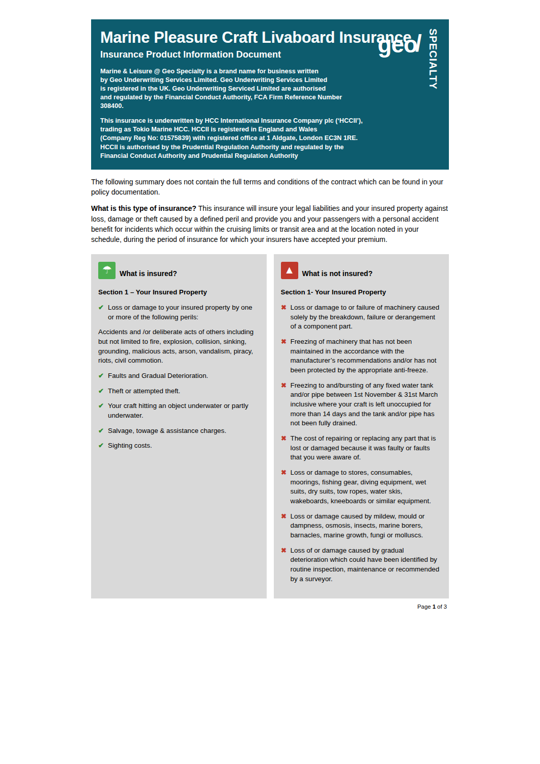geo / SPECIALTY
Marine Pleasure Craft Livaboard Insurance
Insurance Product Information Document
Marine & Leisure @ Geo Specialty is a brand name for business written
by Geo Underwriting Services Limited. Geo Underwriting Services Limited
is registered in the UK. Geo Underwriting Serviced Limited are authorised
and regulated by the Financial Conduct Authority, FCA Firm Reference Number 308400.
This insurance is underwritten by HCC International Insurance Company plc (‘HCCII’),
trading as Tokio Marine HCC. HCCII is registered in England and Wales
(Company Reg No: 01575839) with registered office at 1 Aldgate, London EC3N 1RE.
HCCII is authorised by the Prudential Regulation Authority and regulated by the
Financial Conduct Authority and Prudential Regulation Authority
The following summary does not contain the full terms and conditions of the contract which can be found in your policy documentation.
What is this type of insurance? This insurance will insure your legal liabilities and your insured property against loss, damage or theft caused by a defined peril and provide you and your passengers with a personal accident benefit for incidents which occur within the cruising limits or transit area and at the location noted in your schedule, during the period of insurance for which your insurers have accepted your premium.
☂
What is insured?
Section 1 – Your Insured Property
✔ Loss or damage to your insured property by one or more of the following perils:
Accidents and /or deliberate acts of others including but not limited to fire, explosion, collision, sinking, grounding, malicious acts, arson, vandalism, piracy, riots, civil commotion.
✔ Faults and Gradual Deterioration.
✔ Theft or attempted theft.
✔ Your craft hitting an object underwater or partly underwater.
✔ Salvage, towage & assistance charges.
✔ Sighting costs.
▲
What is not insured?
Section 1- Your Insured Property
✖ Loss or damage to or failure of machinery caused solely by the breakdown, failure or derangement of a component part.
✖ Freezing of machinery that has not been maintained in the accordance with the manufacturer’s recommendations and/or has not been protected by the appropriate anti-freeze.
✖ Freezing to and/bursting of any fixed water tank and/or pipe between 1st November & 31st March inclusive where your craft is left unoccupied for more than 14 days and the tank and/or pipe has not been fully drained.
✖ The cost of repairing or replacing any part that is lost or damaged because it was faulty or faults that you were aware of.
✖ Loss or damage to stores, consumables, moorings, fishing gear, diving equipment, wet suits, dry suits, tow ropes, water skis, wakeboards, kneeboards or similar equipment.
✖ Loss or damage caused by mildew, mould or dampness, osmosis, insects, marine borers, barnacles, marine growth, fungi or molluscs.
✖ Loss of or damage caused by gradual deterioration which could have been identified by routine inspection, maintenance or recommended by a surveyor.
Page 1 of 3